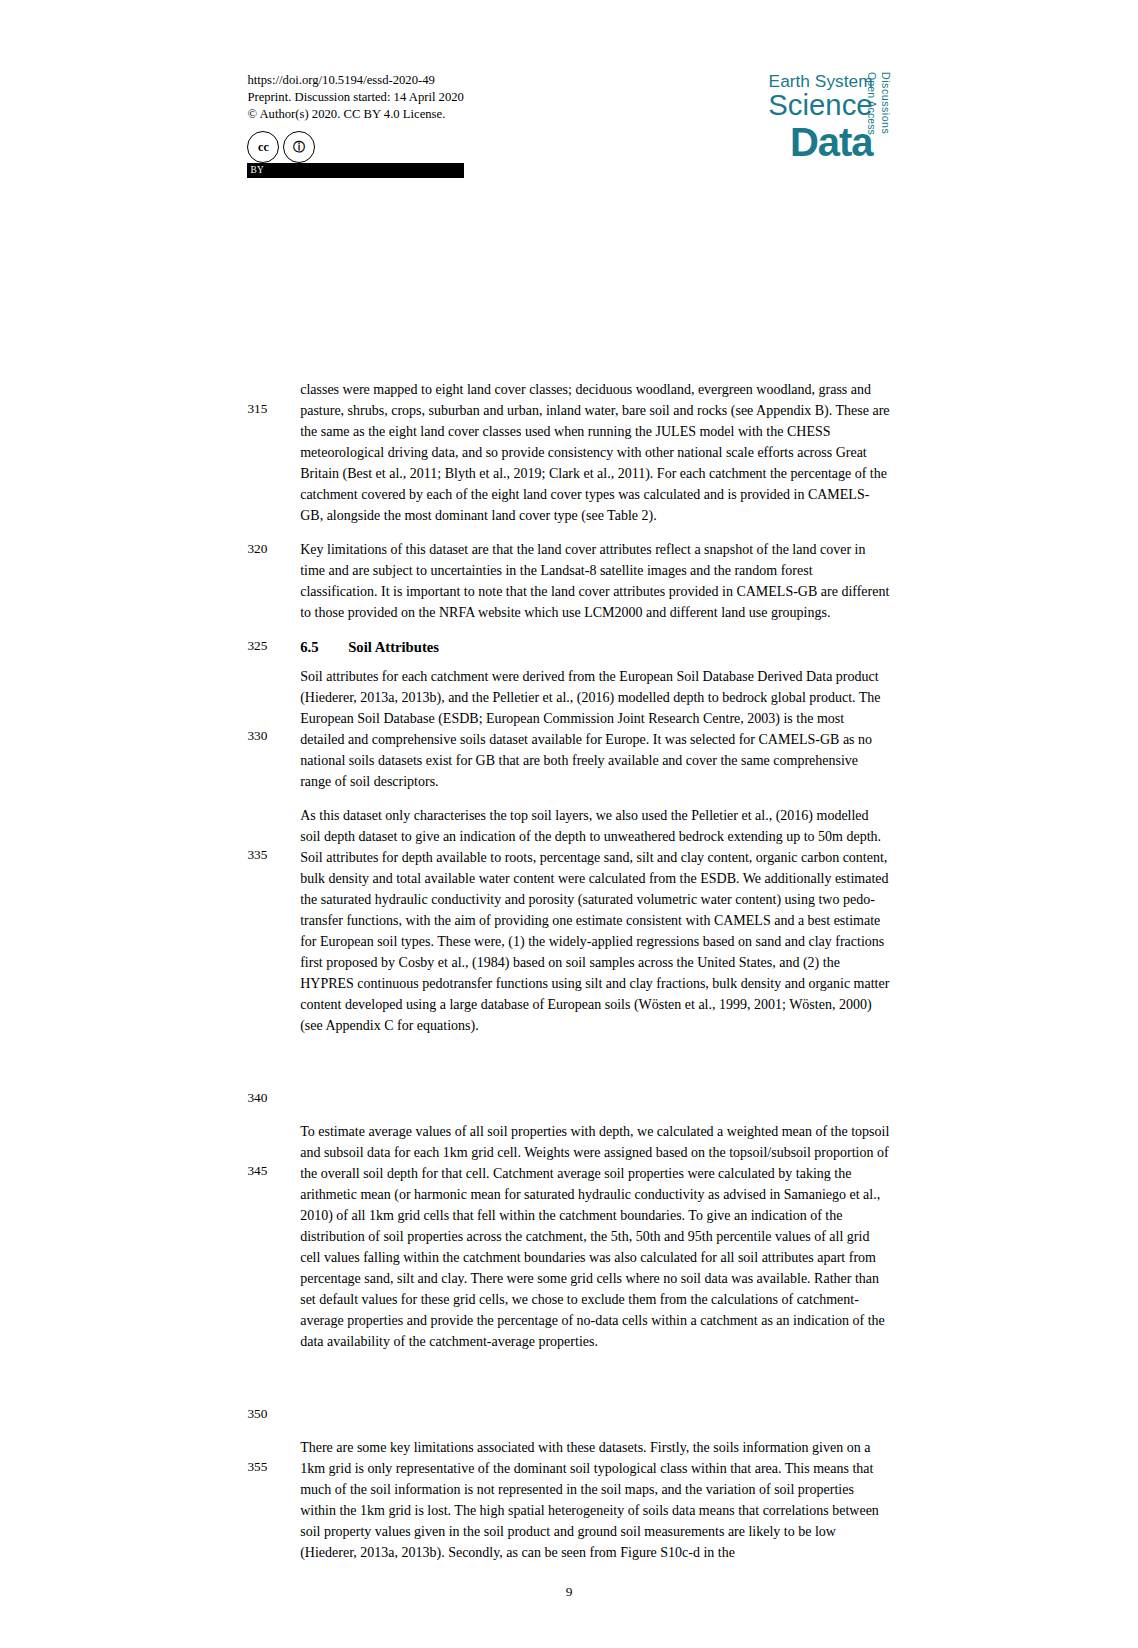https://doi.org/10.5194/essd-2020-49
Preprint. Discussion started: 14 April 2020
© Author(s) 2020. CC BY 4.0 License.
cc
ⓘ
BY
Discussions
Open Access
Earth System
Science
Data
315
classes were mapped to eight land cover classes; deciduous woodland, evergreen woodland, grass and pasture, shrubs, crops, suburban and urban, inland water, bare soil and rocks (see Appendix B). These are the same as the eight land cover classes used when running the JULES model with the CHESS meteorological driving data, and so provide consistency with other national scale efforts across Great Britain (Best et al., 2011; Blyth et al., 2019; Clark et al., 2011). For each catchment the percentage of the catchment covered by each of the eight land cover types was calculated and is provided in CAMELS-GB, alongside the most dominant land cover type (see Table 2).
320
Key limitations of this dataset are that the land cover attributes reflect a snapshot of the land cover in time and are subject to uncertainties in the Landsat-8 satellite images and the random forest classification. It is important to note that the land cover attributes provided in CAMELS-GB are different to those provided on the NRFA website which use LCM2000 and different land use groupings.
325
6.5 Soil Attributes
330
Soil attributes for each catchment were derived from the European Soil Database Derived Data product (Hiederer, 2013a, 2013b), and the Pelletier et al., (2016) modelled depth to bedrock global product. The European Soil Database (ESDB; European Commission Joint Research Centre, 2003) is the most detailed and comprehensive soils dataset available for Europe. It was selected for CAMELS-GB as no national soils datasets exist for GB that are both freely available and cover the same comprehensive range of soil descriptors.
335
As this dataset only characterises the top soil layers, we also used the Pelletier et al., (2016) modelled soil depth dataset to give an indication of the depth to unweathered bedrock extending up to 50m depth. Soil attributes for depth available to roots, percentage sand, silt and clay content, organic carbon content, bulk density and total available water content were calculated from the ESDB. We additionally estimated the saturated hydraulic conductivity and porosity (saturated volumetric water content) using two pedo-transfer functions, with the aim of providing one estimate consistent with CAMELS and a best estimate for European soil types. These were, (1) the widely-applied regressions based on sand and clay fractions first proposed by Cosby et al., (1984) based on soil samples across the United States, and (2) the HYPRES continuous pedotransfer functions using silt and clay fractions, bulk density and organic matter content developed using a large database of European soils (Wösten et al., 1999, 2001; Wösten, 2000) (see Appendix C for equations).
340
345
To estimate average values of all soil properties with depth, we calculated a weighted mean of the topsoil and subsoil data for each 1km grid cell. Weights were assigned based on the topsoil/subsoil proportion of the overall soil depth for that cell. Catchment average soil properties were calculated by taking the arithmetic mean (or harmonic mean for saturated hydraulic conductivity as advised in Samaniego et al., 2010) of all 1km grid cells that fell within the catchment boundaries. To give an indication of the distribution of soil properties across the catchment, the 5th, 50th and 95th percentile values of all grid cell values falling within the catchment boundaries was also calculated for all soil attributes apart from percentage sand, silt and clay. There were some grid cells where no soil data was available. Rather than set default values for these grid cells, we chose to exclude them from the calculations of catchment-average properties and provide the percentage of no-data cells within a catchment as an indication of the data availability of the catchment-average properties.
350
355
There are some key limitations associated with these datasets. Firstly, the soils information given on a 1km grid is only representative of the dominant soil typological class within that area. This means that much of the soil information is not represented in the soil maps, and the variation of soil properties within the 1km grid is lost. The high spatial heterogeneity of soils data means that correlations between soil property values given in the soil product and ground soil measurements are likely to be low (Hiederer, 2013a, 2013b). Secondly, as can be seen from Figure S10c-d in the
9